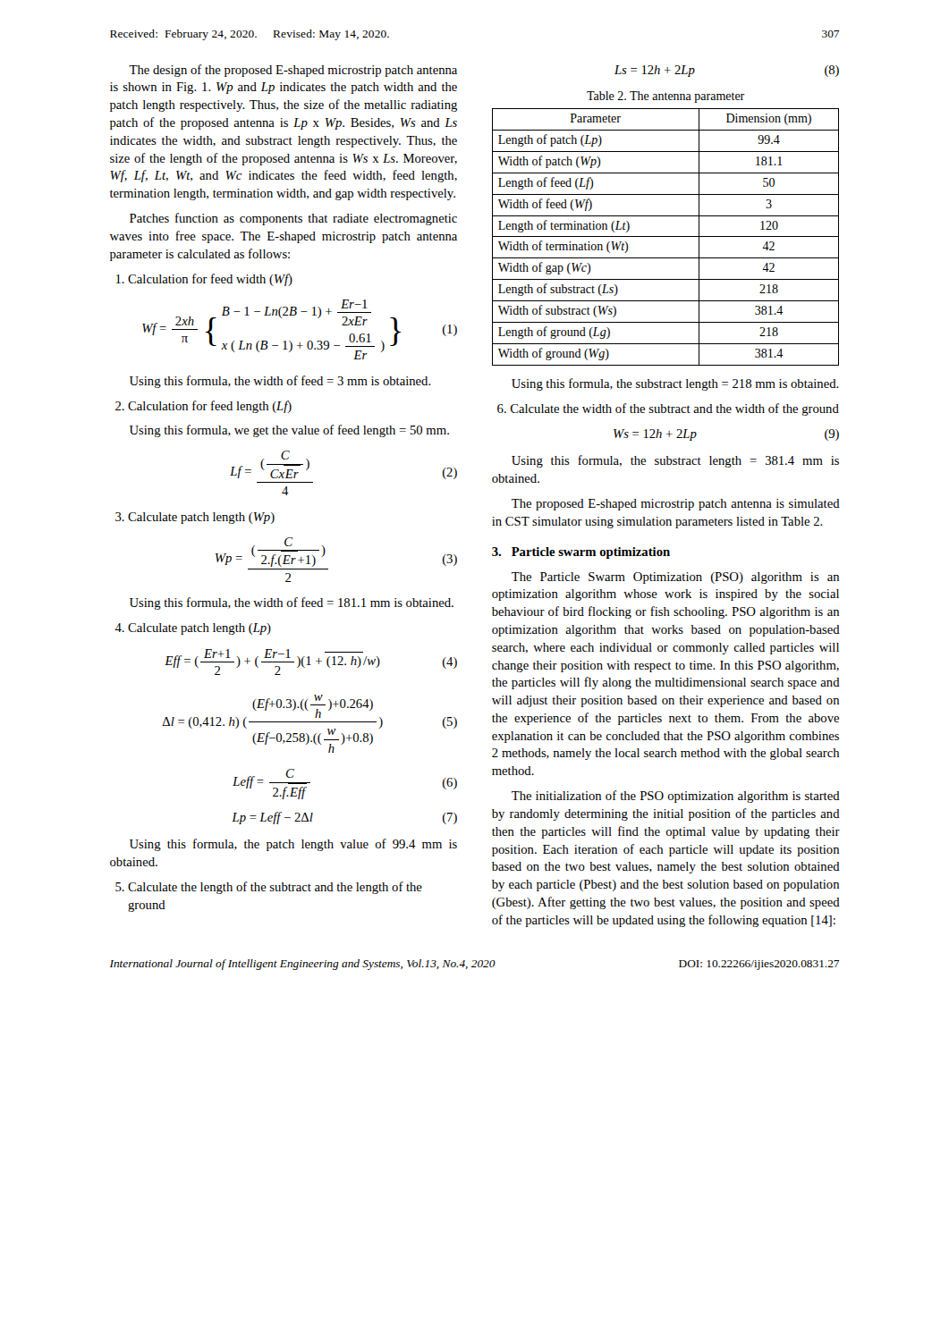Received: February 24, 2020. Revised: May 14, 2020. 307
The design of the proposed E-shaped microstrip patch antenna is shown in Fig. 1. Wp and Lp indicates the patch width and the patch length respectively. Thus, the size of the metallic radiating patch of the proposed antenna is Lp x Wp. Besides, Ws and Ls indicates the width, and substract length respectively. Thus, the size of the length of the proposed antenna is Ws x Ls. Moreover, Wf, Lf, Lt, Wt, and Wc indicates the feed width, feed length, termination length, termination width, and gap width respectively.
Patches function as components that radiate electromagnetic waves into free space. The E-shaped microstrip patch antenna parameter is calculated as follows:
Calculation for feed width (Wf)
Wf = 2xh π { B − 1 − Ln(2B − 1) + Er−12xEr x ( Ln (B − 1) + 0.39 − 0.61 Er ) } (1)
Using this formula, the width of feed = 3 mm is obtained.
Calculation for feed length (Lf)
Using this formula, we get the value of feed length = 50 mm.
Lf = (CCx Er) 4 (2)
Calculate patch length (Wp)
Wp = (C 2.f.(Er+1)) 2 (3)
Using this formula, the width of feed = 181.1 mm is obtained.
Calculate patch length (Lp)
Eff = (Er+12) + (Er−12)(1 + (12. h)/w) (4)
Δl = (0,412. h) ( (Ef+0.3).((wh)+0.264) (Ef−0,258).((wh)+0.8) ) (5)
Leff = C 2.f.Eff (6)
Lp = Leff − 2Δl (7)
Using this formula, the patch length value of 99.4 mm is obtained.
Calculate the length of the subtract and the length of the ground
Ls = 12h + 2Lp (8)
Table 2. The antenna parameter
| Parameter | Dimension (mm) |
| --- | --- |
| Length of patch ( Lp ) | 99.4 |
| Width of patch ( Wp ) | 181.1 |
| Length of feed ( Lf ) | 50 |
| Width of feed ( Wf ) | 3 |
| Length of termination ( Lt ) | 120 |
| Width of termination ( Wt ) | 42 |
| Width of gap ( Wc ) | 42 |
| Length of substract ( Ls ) | 218 |
| Width of substract ( Ws ) | 381.4 |
| Length of ground ( Lg ) | 218 |
| Width of ground ( Wg ) | 381.4 |
Using this formula, the substract length = 218 mm is obtained.
Calculate the width of the subtract and the width of the ground
Ws = 12h + 2Lp (9)
Using this formula, the substract length = 381.4 mm is obtained.
The proposed E-shaped microstrip patch antenna is simulated in CST simulator using simulation parameters listed in Table 2.
3. Particle swarm optimization
The Particle Swarm Optimization (PSO) algorithm is an optimization algorithm whose work is inspired by the social behaviour of bird flocking or fish schooling. PSO algorithm is an optimization algorithm that works based on population-based search, where each individual or commonly called particles will change their position with respect to time. In this PSO algorithm, the particles will fly along the multidimensional search space and will adjust their position based on their experience and based on the experience of the particles next to them. From the above explanation it can be concluded that the PSO algorithm combines 2 methods, namely the local search method with the global search method.
The initialization of the PSO optimization algorithm is started by randomly determining the initial position of the particles and then the particles will find the optimal value by updating their position. Each iteration of each particle will update its position based on the two best values, namely the best solution obtained by each particle (Pbest) and the best solution based on population (Gbest). After getting the two best values, the position and speed of the particles will be updated using the following equation [14]:
International Journal of Intelligent Engineering and Systems, Vol.13, No.4, 2020 DOI: 10.22266/ijies2020.0831.27